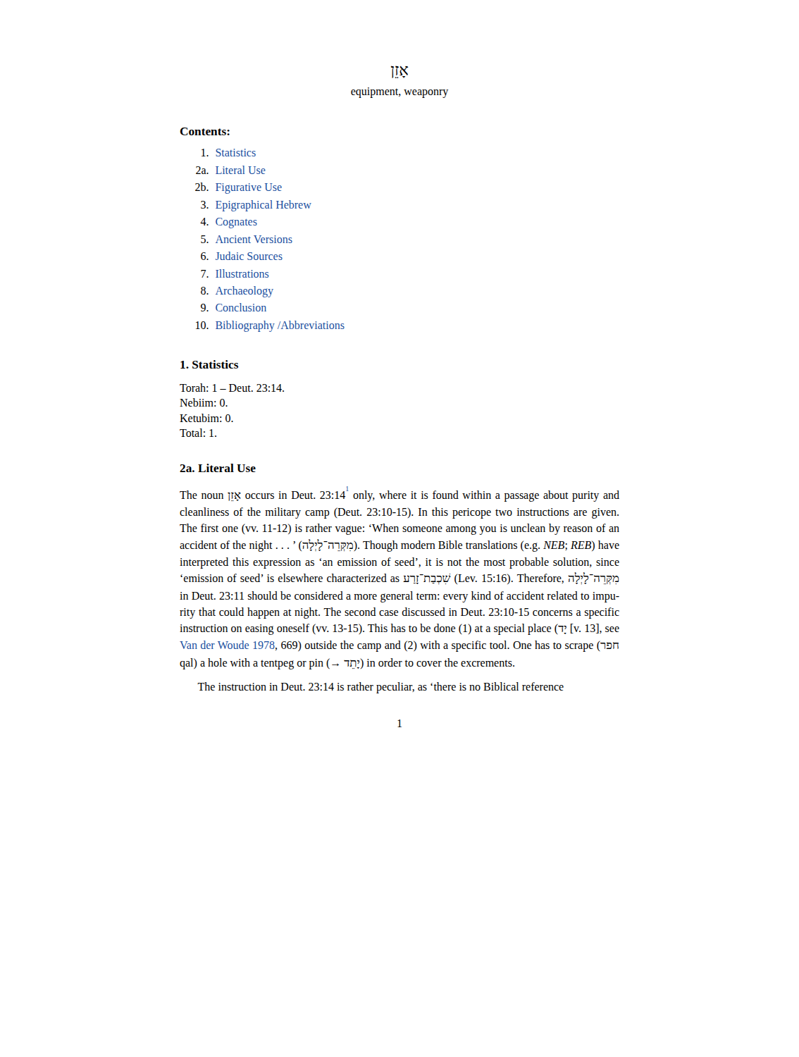אָזֵן
equipment, weaponry
Contents:
1. Statistics
2a. Literal Use
2b. Figurative Use
3. Epigraphical Hebrew
4. Cognates
5. Ancient Versions
6. Judaic Sources
7. Illustrations
8. Archaeology
9. Conclusion
10. Bibliography /Abbreviations
1. Statistics
Torah: 1 – Deut. 23:14.
Nebiim: 0.
Ketubim: 0.
Total: 1.
2a. Literal Use
The noun אָזֵן occurs in Deut. 23:141 only, where it is found within a passage about purity and cleanliness of the military camp (Deut. 23:10-15). In this pericope two instructions are given. The first one (vv. 11-12) is rather vague: ‘When someone among you is unclean by reason of an accident of the night . . . ’ (מִקְּרֵה־לָיְלָה). Though modern Bible translations (e.g. NEB; REB) have interpreted this expression as ‘an emission of seed’, it is not the most probable solution, since ‘emission of seed’ is elsewhere characterized as שִׁכְבַת־זָרַע (Lev. 15:16). Therefore, מִקְּרֵה־לָיְלָה in Deut. 23:11 should be considered a more general term: every kind of accident related to impurity that could happen at night. The second case discussed in Deut. 23:10-15 concerns a specific instruction on easing oneself (vv. 13-15). This has to be done (1) at a special place (יָד [v. 13], see Van der Woude 1978, 669) outside the camp and (2) with a specific tool. One has to scrape (חפר qal) a hole with a tentpeg or pin (→ יָתֵד) in order to cover the excrements.
The instruction in Deut. 23:14 is rather peculiar, as ‘there is no Biblical reference
1